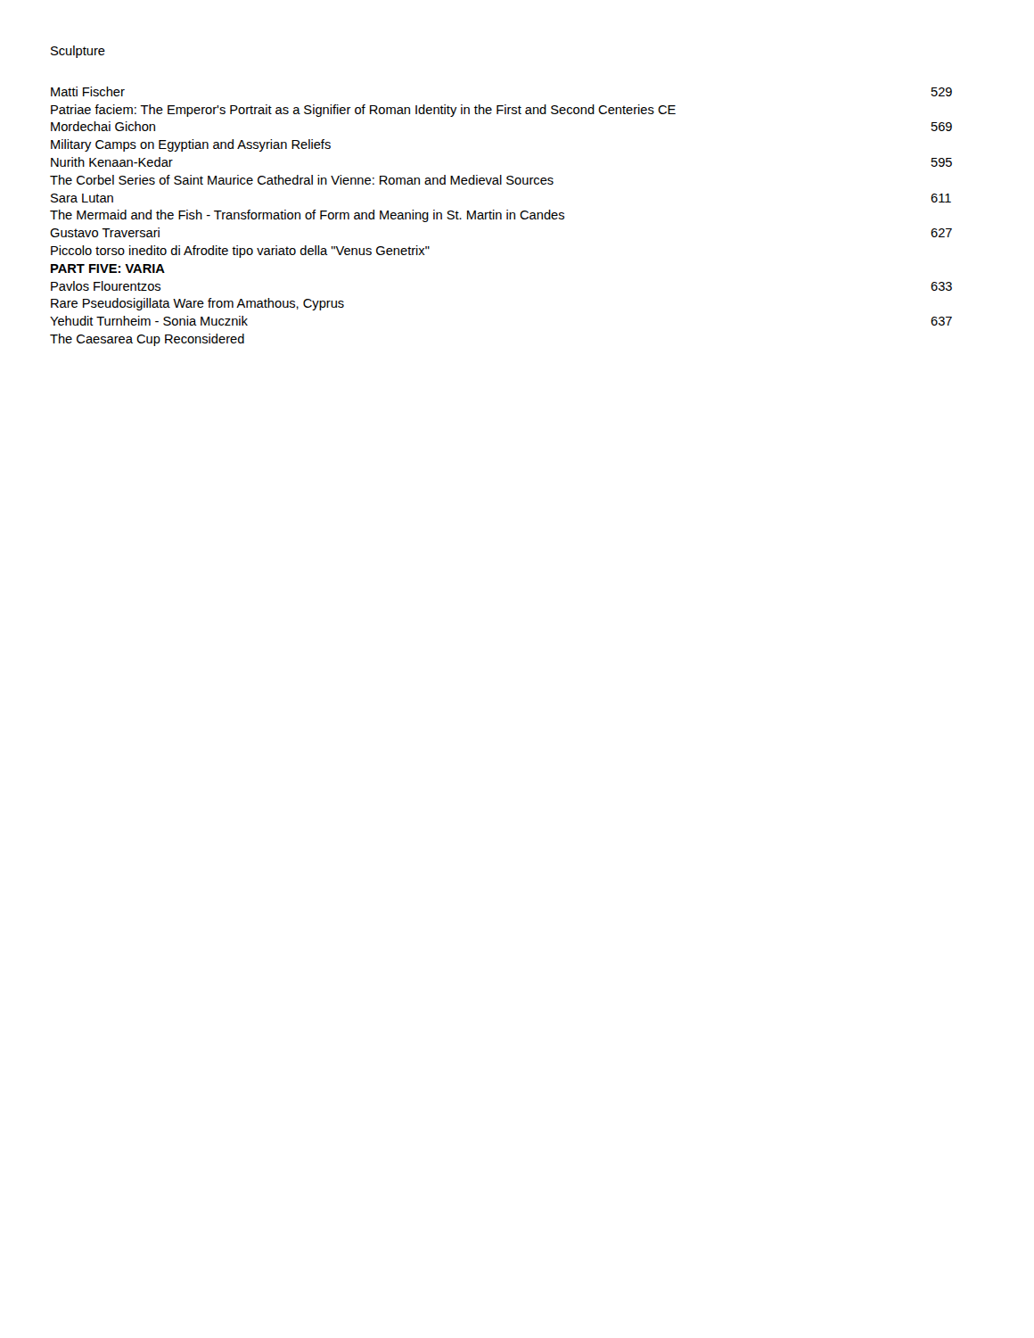Sculpture
| Matti Fischer Patriae faciem: The Emperor's Portrait as a Signifier of Roman Identity in the First and Second Centeries CE | 529 |
| Mordechai Gichon Military Camps on Egyptian and Assyrian Reliefs | 569 |
| Nurith Kenaan-Kedar The Corbel Series of Saint Maurice Cathedral in Vienne: Roman and Medieval Sources | 595 |
| Sara Lutan The Mermaid and the Fish - Transformation of Form and Meaning in St. Martin in Candes | 611 |
| Gustavo Traversari Piccolo torso inedito di Afrodite tipo variato della "Venus Genetrix" | 627 |
| PART FIVE: VARIA |
| Pavlos Flourentzos Rare Pseudosigillata Ware from Amathous, Cyprus | 633 |
| Yehudit Turnheim - Sonia Mucznik The Caesarea Cup Reconsidered | 637 |